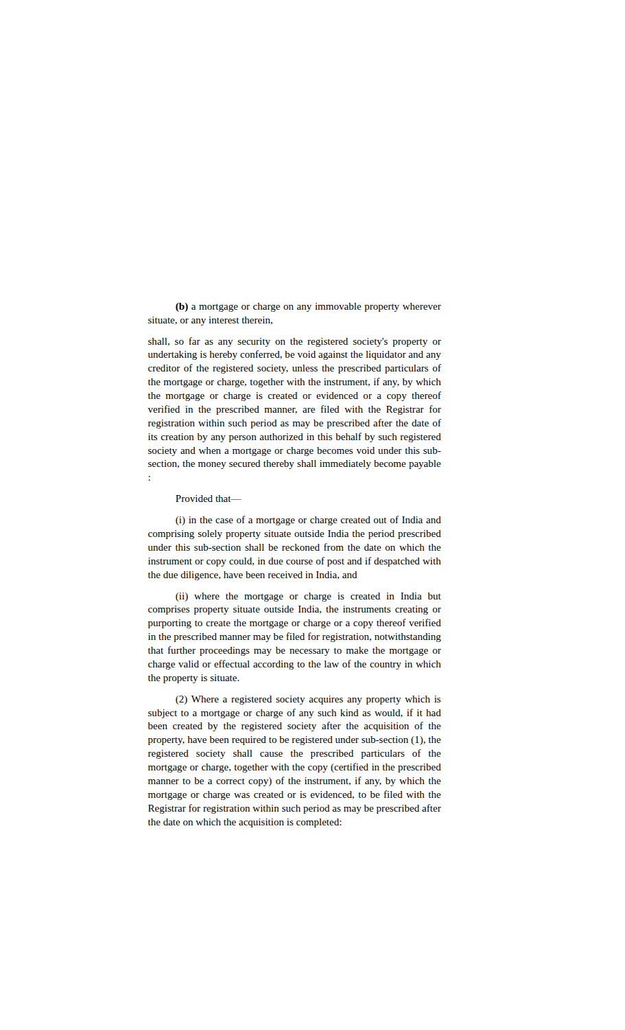(b) a mortgage or charge on any immovable property wherever situate, or any interest therein,
shall, so far as any security on the registered society's property or undertaking is hereby conferred, be void against the liquidator and any creditor of the registered society, unless the prescribed particulars of the mortgage or charge, together with the instrument, if any, by which the mortgage or charge is created or evidenced or a copy thereof verified in the prescribed manner, are filed with the Registrar for registration within such period as may be prescribed after the date of its creation by any person authorized in this behalf by such registered society and when a mortgage or charge becomes void under this sub-section, the money secured thereby shall immediately become payable :
Provided that—
(i) in the case of a mortgage or charge created out of India and comprising solely property situate outside India the period prescribed under this sub-section shall be reckoned from the date on which the instrument or copy could, in due course of post and if despatched with the due diligence, have been received in India, and
(ii) where the mortgage or charge is created in India but comprises property situate outside India, the instruments creating or purporting to create the mortgage or charge or a copy thereof verified in the prescribed manner may be filed for registration, notwithstanding that further proceedings may be necessary to make the mortgage or charge valid or effectual according to the law of the country in which the property is situate.
(2) Where a registered society acquires any property which is subject to a mortgage or charge of any such kind as would, if it had been created by the registered society after the acquisition of the property, have been required to be registered under sub-section (1), the registered society shall cause the prescribed particulars of the mortgage or charge, together with the copy (certified in the prescribed manner to be a correct copy) of the instrument, if any, by which the mortgage or charge was created or is evidenced, to be filed with the Registrar for registration within such period as may be prescribed after the date on which the acquisition is completed: